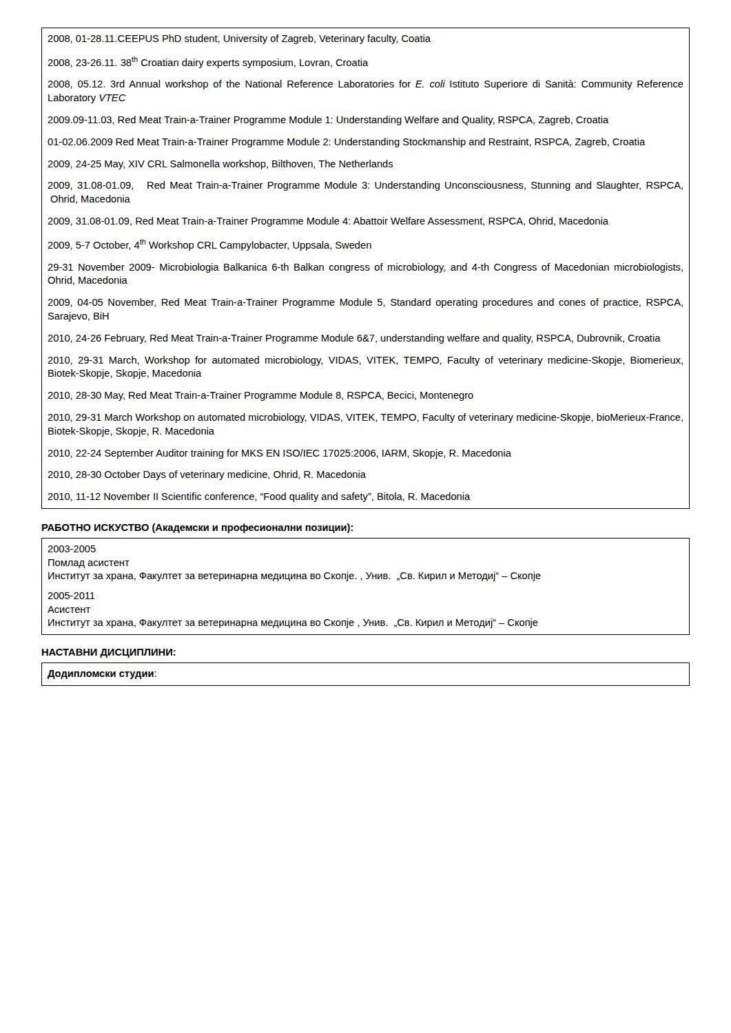| 2008, 01-28.11.CEEPUS PhD student, University of Zagreb, Veterinary faculty, Coatia |
| 2008, 23-26.11. 38 th Croatian dairy experts symposium, Lovran, Croatia |
| 2008, 05.12. 3rd Annual workshop of the National Reference Laboratories for E. coli Istituto Superiore di Sanità: Community Reference Laboratory VTEC |
| 2009.09-11.03, Red Meat Train-a-Trainer Programme Module 1: Understanding Welfare and Quality, RSPCA, Zagreb, Croatia |
| 01-02.06.2009 Red Meat Train-a-Trainer Programme Module 2: Understanding Stockmanship and Restraint, RSPCA, Zagreb, Croatia |
| 2009, 24-25 May, XIV CRL Salmonella workshop, Bilthoven, The Netherlands |
| 2009, 31.08-01.09, Red Meat Train-a-Trainer Programme Module 3: Understanding Unconsciousness, Stunning and Slaughter, RSPCA, Ohrid, Macedonia |
| 2009, 31.08-01.09, Red Meat Train-a-Trainer Programme Module 4: Abattoir Welfare Assessment, RSPCA, Ohrid, Macedonia |
| 2009, 5-7 October, 4 th Workshop CRL Campylobacter, Uppsala, Sweden |
| 29-31 November 2009- Microbiologia Balkanica 6-th Balkan congress of microbiology, and 4-th Congress of Macedonian microbiologists, Ohrid, Macedonia |
| 2009, 04-05 November, Red Meat Train-a-Trainer Programme Module 5, Standard operating procedures and cones of practice, RSPCA, Sarajevo, BiH |
| 2010, 24-26 February, Red Meat Train-a-Trainer Programme Module 6&7, understanding welfare and quality, RSPCA, Dubrovnik, Croatia |
| 2010, 29-31 March, Workshop for automated microbiology, VIDAS, VITEK, TEMPO, Faculty of veterinary medicine-Skopje, Biomerieux, Biotek-Skopje, Skopje, Macedonia |
| 2010, 28-30 May, Red Meat Train-a-Trainer Programme Module 8, RSPCA, Becici, Montenegro |
| 2010, 29-31 March Workshop on automated microbiology, VIDAS, VITEK, TEMPO, Faculty of veterinary medicine-Skopje, bioMerieux-France, Biotek-Skopje, Skopje, R. Macedonia |
| 2010, 22-24 September Auditor training for MKS EN ISO/IEC 17025:2006, IARM, Skopje, R. Macedonia |
| 2010, 28-30 October Days of veterinary medicine, Ohrid, R. Macedonia |
| 2010, 11-12 November II Scientific conference, “Food quality and safety”, Bitola, R. Macedonia |
РАБОТНО ИСКУСТВО (Академски и професионални позиции):
| 2003-2005 Помлад асистент Институт за храна, Факултет за ветеринарна медицина во Скопје. , Унив. „Св. Кирил и Методиј“ – Скопје 2005-2011 Асистент Институт за храна, Факултет за ветеринарна медицина во Скопје , Унив. „Св. Кирил и Методиј“ – Скопје |
НАСТАВНИ ДИСЦИПЛИНИ:
| Додипломски студии : |